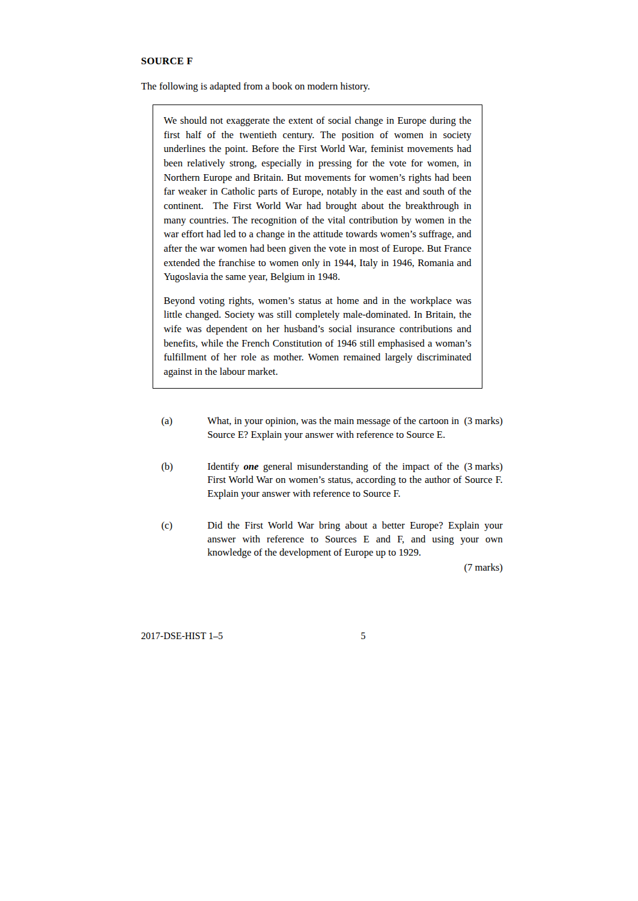SOURCE F
The following is adapted from a book on modern history.
We should not exaggerate the extent of social change in Europe during the first half of the twentieth century. The position of women in society underlines the point. Before the First World War, feminist movements had been relatively strong, especially in pressing for the vote for women, in Northern Europe and Britain. But movements for women’s rights had been far weaker in Catholic parts of Europe, notably in the east and south of the continent. The First World War had brought about the breakthrough in many countries. The recognition of the vital contribution by women in the war effort had led to a change in the attitude towards women’s suffrage, and after the war women had been given the vote in most of Europe. But France extended the franchise to women only in 1944, Italy in 1946, Romania and Yugoslavia the same year, Belgium in 1948.
Beyond voting rights, women’s status at home and in the workplace was little changed. Society was still completely male-dominated. In Britain, the wife was dependent on her husband’s social insurance contributions and benefits, while the French Constitution of 1946 still emphasised a woman’s fulfillment of her role as mother. Women remained largely discriminated against in the labour market.
(a)
(3 marks) What, in your opinion, was the main message of the cartoon in Source E? Explain your answer with reference to Source E.
(b)
(3 marks) Identify one general misunderstanding of the impact of the First World War on women’s status, according to the author of Source F. Explain your answer with reference to Source F.
(c)
Did the First World War bring about a better Europe? Explain your answer with reference to Sources E and F, and using your own knowledge of the development of Europe up to 1929.
(7 marks)
2017-DSE-HIST 1–5 5